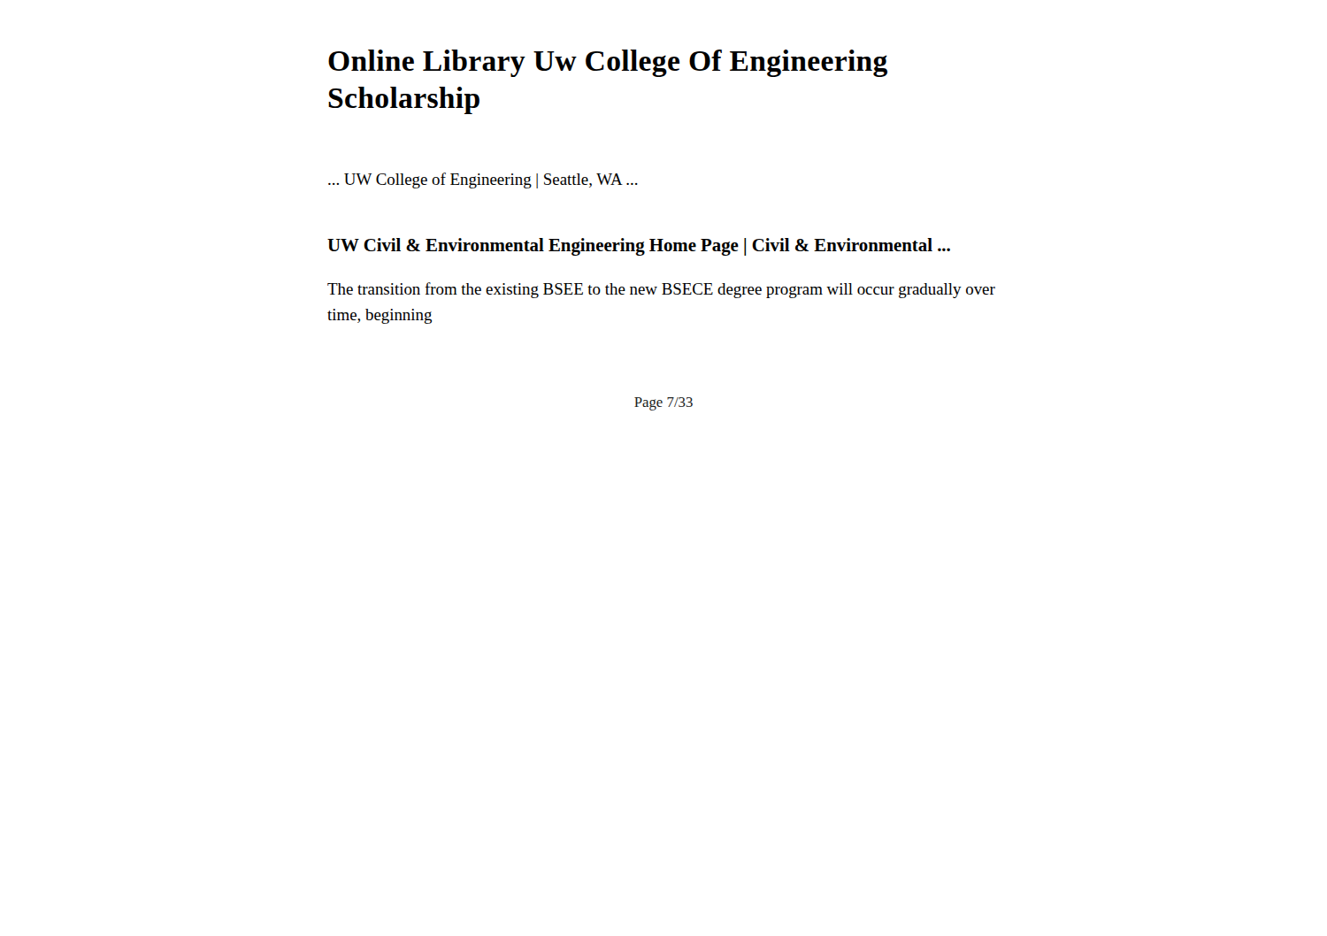Online Library Uw College Of Engineering Scholarship
... UW College of Engineering | Seattle, WA ...
UW Civil & Environmental Engineering Home Page | Civil & Environmental ...
The transition from the existing BSEE to the new BSECE degree program will occur gradually over time, beginning
Page 7/33